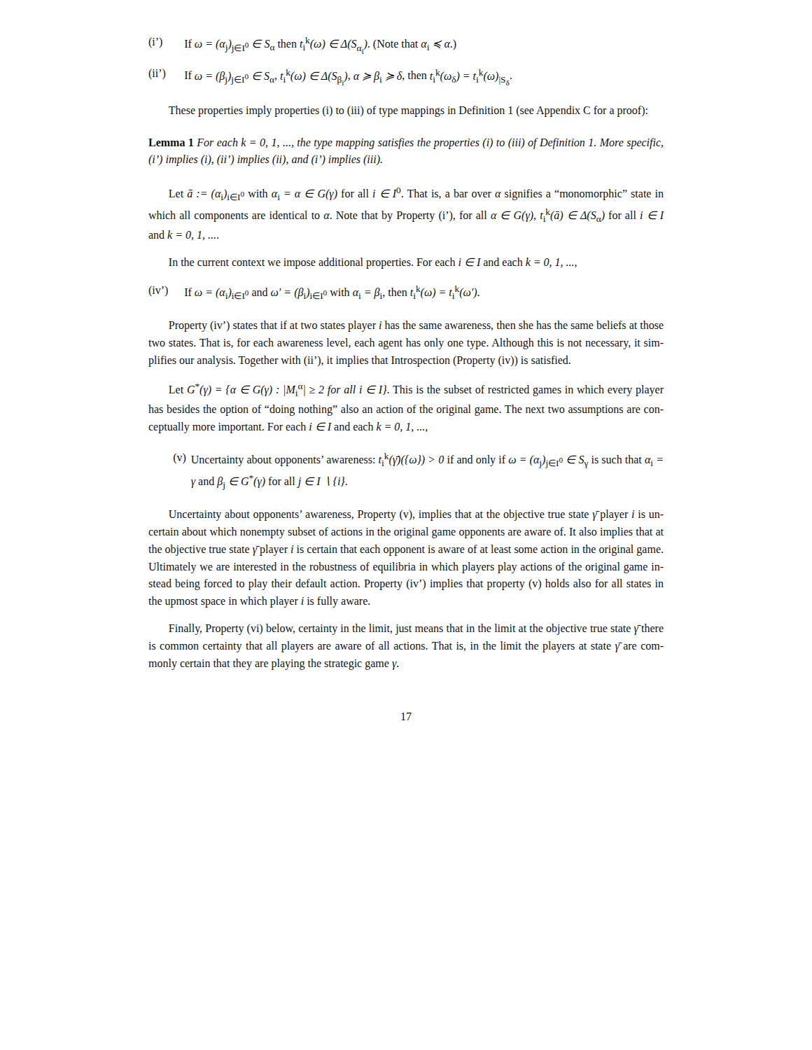(i’) If ω = (αj)j∈I0 ∈ Sα then tik(ω) ∈ Δ(Sαi). (Note that αi ≼ α.)
(ii’) If ω = (βj)j∈I0 ∈ Sα, tik(ω) ∈ Δ(Sβi), α ≽ βi ≽ δ, then tik(ωδ) = tik(ω)|Sδ.
These properties imply properties (i) to (iii) of type mappings in Definition 1 (see Appendix C for a proof):
Lemma 1 For each k = 0, 1, ..., the type mapping satisfies the properties (i) to (iii) of Definition 1. More specific, (i’) implies (i), (ii’) implies (ii), and (i’) implies (iii).
Let ā := (αi)i∈I0 with αi = α ∈ G(γ) for all i ∈ I0. That is, a bar over α signifies a “monomorphic” state in which all components are identical to α. Note that by Property (i’), for all α ∈ G(γ), tik(ā) ∈ Δ(Sα) for all i ∈ I and k = 0, 1, ....
In the current context we impose additional properties. For each i ∈ I and each k = 0, 1, ...,
(iv’) If ω = (αi)i∈I0 and ω′ = (βi)i∈I0 with αi = βi, then tik(ω) = tik(ω′).
Property (iv’) states that if at two states player i has the same awareness, then she has the same beliefs at those two states. That is, for each awareness level, each agent has only one type. Although this is not necessary, it simplifies our analysis. Together with (ii’), it implies that Introspection (Property (iv)) is satisfied.
Let G*(γ) = {α ∈ G(γ) : |Miα| ≥ 2 for all i ∈ I}. This is the subset of restricted games in which every player has besides the option of “doing nothing” also an action of the original game. The next two assumptions are conceptually more important. For each i ∈ I and each k = 0, 1, ...,
(v) Uncertainty about opponents’ awareness: tik(γ̄)({ω}) > 0 if and only if ω = (αj)j∈I0 ∈ Sγ is such that αi = γ and βj ∈ G*(γ) for all j ∈ I ∖ {i}.
Uncertainty about opponents’ awareness, Property (v), implies that at the objective true state γ̄ player i is uncertain about which nonempty subset of actions in the original game opponents are aware of. It also implies that at the objective true state γ̄ player i is certain that each opponent is aware of at least some action in the original game. Ultimately we are interested in the robustness of equilibria in which players play actions of the original game instead being forced to play their default action. Property (iv’) implies that property (v) holds also for all states in the upmost space in which player i is fully aware.
Finally, Property (vi) below, certainty in the limit, just means that in the limit at the objective true state γ̄ there is common certainty that all players are aware of all actions. That is, in the limit the players at state γ̄ are commonly certain that they are playing the strategic game γ.
17